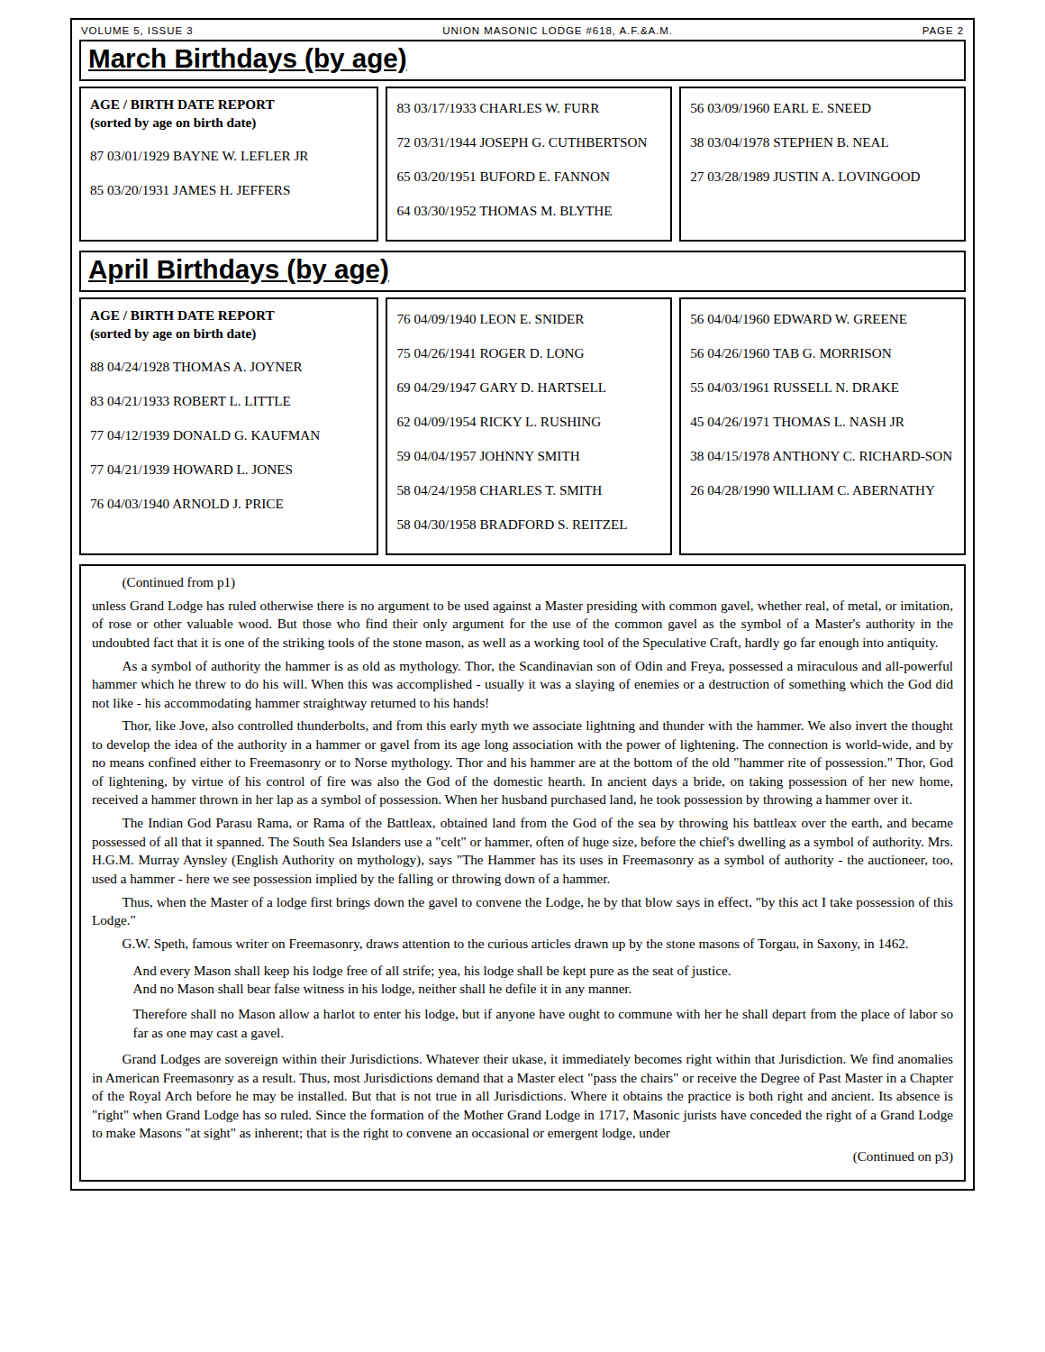VOLUME 5, ISSUE 3
UNION MASONIC LODGE #618, A.F.&A.M.
PAGE 2
March Birthdays (by age)
AGE / BIRTH DATE REPORT
(sorted by age on birth date)
87 03/01/1929 BAYNE W. LEFLER JR
85 03/20/1931 JAMES H. JEFFERS
83 03/17/1933 CHARLES W. FURR
72 03/31/1944 JOSEPH G. CUTHBERTSON
65 03/20/1951 BUFORD E. FANNON
64 03/30/1952 THOMAS M. BLYTHE
56 03/09/1960 EARL E. SNEED
38 03/04/1978 STEPHEN B. NEAL
27 03/28/1989 JUSTIN A. LOVINGOOD
April Birthdays (by age)
AGE / BIRTH DATE REPORT
(sorted by age on birth date)
88 04/24/1928 THOMAS A. JOYNER
83 04/21/1933 ROBERT L. LITTLE
77 04/12/1939 DONALD G. KAUFMAN
77 04/21/1939 HOWARD L. JONES
76 04/03/1940 ARNOLD J. PRICE
76 04/09/1940 LEON E. SNIDER
75 04/26/1941 ROGER D. LONG
69 04/29/1947 GARY D. HARTSELL
62 04/09/1954 RICKY L. RUSHING
59 04/04/1957 JOHNNY SMITH
58 04/24/1958 CHARLES T. SMITH
58 04/30/1958 BRADFORD S. REITZEL
56 04/04/1960 EDWARD W. GREENE
56 04/26/1960 TAB G. MORRISON
55 04/03/1961 RUSSELL N. DRAKE
45 04/26/1971 THOMAS L. NASH JR
38 04/15/1978 ANTHONY C. RICHARD-SON
26 04/28/1990 WILLIAM C. ABERNATHY
(Continued from p1)
unless Grand Lodge has ruled otherwise there is no argument to be used against a Master presiding with common gavel, whether real, of metal, or imitation, of rose or other valuable wood. But those who find their only argument for the use of the common gavel as the symbol of a Master's authority in the undoubted fact that it is one of the striking tools of the stone mason, as well as a working tool of the Speculative Craft, hardly go far enough into antiquity.
As a symbol of authority the hammer is as old as mythology. Thor, the Scandinavian son of Odin and Freya, possessed a miraculous and all-powerful hammer which he threw to do his will. When this was accomplished - usually it was a slaying of enemies or a destruction of something which the God did not like - his accommodating hammer straightway returned to his hands!
Thor, like Jove, also controlled thunderbolts, and from this early myth we associate lightning and thunder with the hammer. We also invert the thought to develop the idea of the authority in a hammer or gavel from its age long association with the power of lightening. The connection is world-wide, and by no means confined either to Freemasonry or to Norse mythology. Thor and his hammer are at the bottom of the old "hammer rite of possession." Thor, God of lightening, by virtue of his control of fire was also the God of the domestic hearth. In ancient days a bride, on taking possession of her new home, received a hammer thrown in her lap as a symbol of possession. When her husband purchased land, he took possession by throwing a hammer over it.
The Indian God Parasu Rama, or Rama of the Battleax, obtained land from the God of the sea by throwing his battleax over the earth, and became possessed of all that it spanned. The South Sea Islanders use a "celt" or hammer, often of huge size, before the chief's dwelling as a symbol of authority. Mrs. H.G.M. Murray Aynsley (English Authority on mythology), says "The Hammer has its uses in Freemasonry as a symbol of authority - the auctioneer, too, used a hammer - here we see possession implied by the falling or throwing down of a hammer.
Thus, when the Master of a lodge first brings down the gavel to convene the Lodge, he by that blow says in effect, "by this act I take possession of this Lodge."
G.W. Speth, famous writer on Freemasonry, draws attention to the curious articles drawn up by the stone masons of Torgau, in Saxony, in 1462.
And every Mason shall keep his lodge free of all strife; yea, his lodge shall be kept pure as the seat of justice.
And no Mason shall bear false witness in his lodge, neither shall he defile it in any manner.
Therefore shall no Mason allow a harlot to enter his lodge, but if anyone have ought to commune with her he shall depart from the place of labor so far as one may cast a gavel.
Grand Lodges are sovereign within their Jurisdictions. Whatever their ukase, it immediately becomes right within that Jurisdiction. We find anomalies in American Freemasonry as a result. Thus, most Jurisdictions demand that a Master elect "pass the chairs" or receive the Degree of Past Master in a Chapter of the Royal Arch before he may be installed. But that is not true in all Jurisdictions. Where it obtains the practice is both right and ancient. Its absence is "right" when Grand Lodge has so ruled. Since the formation of the Mother Grand Lodge in 1717, Masonic jurists have conceded the right of a Grand Lodge to make Masons "at sight" as inherent; that is the right to convene an occasional or emergent lodge, under
(Continued on p3)